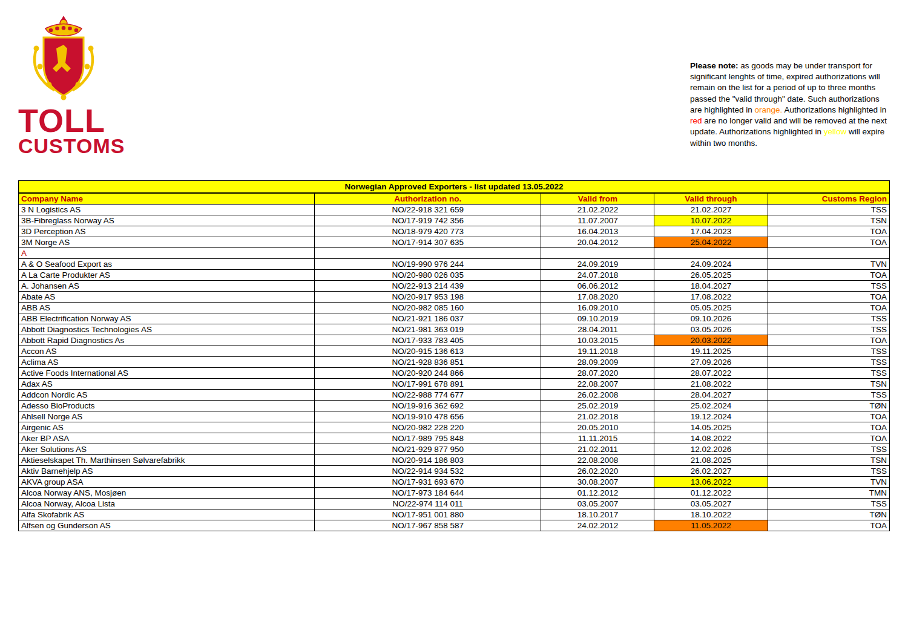TOLL
CUSTOMS
Please note: as goods may be under transport for significant lenghts of time, expired authorizations will remain on the list for a period of up to three months passed the "valid through" date. Such authorizations are highlighted in orange. Authorizations highlighted in red are no longer valid and will be removed at the next update. Authorizations highlighted in yellow will expire within two months.
Norwegian Approved Exporters - list updated 13.05.2022
| Company Name | Authorization no. | Valid from | Valid through | Customs Region |
| --- | --- | --- | --- | --- |
| 3 N Logistics AS | NO/22-918 321 659 | 21.02.2022 | 21.02.2027 | TSS |
| 3B-Fibreglass Norway AS | NO/17-919 742 356 | 11.07.2007 | 10.07.2022 | TSN |
| 3D Perception AS | NO/18-979 420 773 | 16.04.2013 | 17.04.2023 | TOA |
| 3M Norge AS | NO/17-914 307 635 | 20.04.2012 | 25.04.2022 | TOA |
| A | | | | |
| A & O Seafood Export as | NO/19-990 976 244 | 24.09.2019 | 24.09.2024 | TVN |
| A La Carte Produkter AS | NO/20-980 026 035 | 24.07.2018 | 26.05.2025 | TOA |
| A. Johansen AS | NO/22-913 214 439 | 06.06.2012 | 18.04.2027 | TSS |
| Abate AS | NO/20-917 953 198 | 17.08.2020 | 17.08.2022 | TOA |
| ABB AS | NO/20-982 085 160 | 16.09.2010 | 05.05.2025 | TOA |
| ABB Electrification Norway AS | NO/21-921 186 037 | 09.10.2019 | 09.10.2026 | TSS |
| Abbott Diagnostics Technologies AS | NO/21-981 363 019 | 28.04.2011 | 03.05.2026 | TSS |
| Abbott Rapid Diagnostics As | NO/17-933 783 405 | 10.03.2015 | 20.03.2022 | TOA |
| Accon AS | NO/20-915 136 613 | 19.11.2018 | 19.11.2025 | TSS |
| Aclima AS | NO/21-928 836 851 | 28.09.2009 | 27.09.2026 | TSS |
| Active Foods International AS | NO/20-920 244 866 | 28.07.2020 | 28.07.2022 | TSS |
| Adax AS | NO/17-991 678 891 | 22.08.2007 | 21.08.2022 | TSN |
| Addcon Nordic AS | NO/22-988 774 677 | 26.02.2008 | 28.04.2027 | TSS |
| Adesso BioProducts | NO/19-916 362 692 | 25.02.2019 | 25.02.2024 | TØN |
| Ahlsell Norge AS | NO/19-910 478 656 | 21.02.2018 | 19.12.2024 | TOA |
| Airgenic AS | NO/20-982 228 220 | 20.05.2010 | 14.05.2025 | TOA |
| Aker BP ASA | NO/17-989 795 848 | 11.11.2015 | 14.08.2022 | TOA |
| Aker Solutions AS | NO/21-929 877 950 | 21.02.2011 | 12.02.2026 | TSS |
| Aktieselskapet Th. Marthinsen Sølvarefabrikk | NO/20-914 186 803 | 22.08.2008 | 21.08.2025 | TSN |
| Aktiv Barnehjelp AS | NO/22-914 934 532 | 26.02.2020 | 26.02.2027 | TSS |
| AKVA group ASA | NO/17-931 693 670 | 30.08.2007 | 13.06.2022 | TVN |
| Alcoa Norway ANS, Mosjøen | NO/17-973 184 644 | 01.12.2012 | 01.12.2022 | TMN |
| Alcoa Norway, Alcoa Lista | NO/22-974 114 011 | 03.05.2007 | 03.05.2027 | TSS |
| Alfa Skofabrik AS | NO/17-951 001 880 | 18.10.2017 | 18.10.2022 | TØN |
| Alfsen og Gunderson AS | NO/17-967 858 587 | 24.02.2012 | 11.05.2022 | TOA |